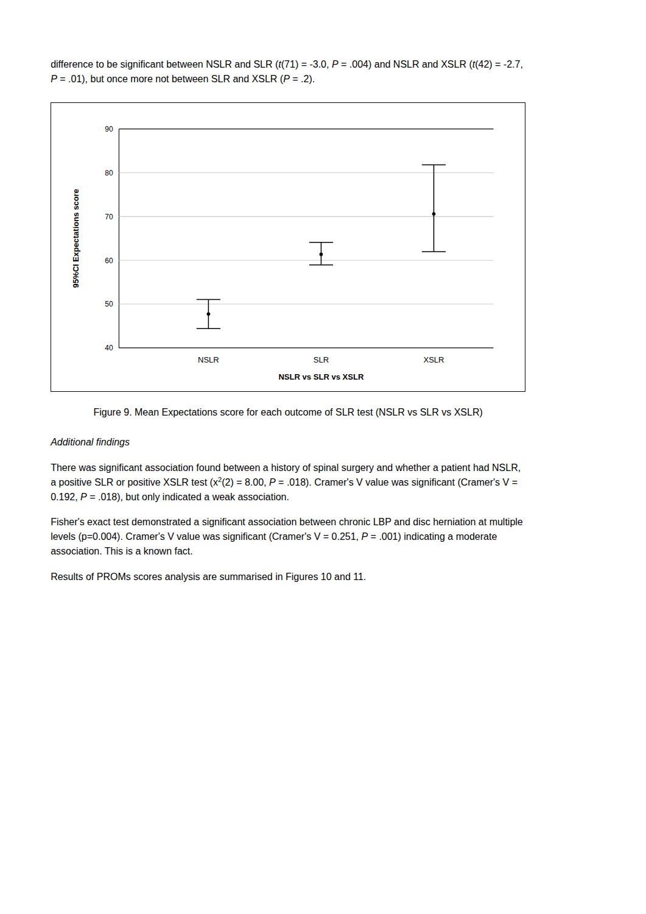difference to be significant between NSLR and SLR (t(71) = -3.0, P = .004) and NSLR and XSLR (t(42) = -2.7, P = .01), but once more not between SLR and XSLR (P = .2).
90 80 70 60 50 40 95%CI Expectations score NSLR SLR XSLR NSLR vs SLR vs XSLR
Figure 9. Mean Expectations score for each outcome of SLR test (NSLR vs SLR vs XSLR)
Additional findings
There was significant association found between a history of spinal surgery and whether a patient had NSLR, a positive SLR or positive XSLR test (x2(2) = 8.00, P = .018). Cramer's V value was significant (Cramer's V = 0.192, P = .018), but only indicated a weak association.
Fisher's exact test demonstrated a significant association between chronic LBP and disc herniation at multiple levels (p=0.004). Cramer's V value was significant (Cramer's V = 0.251, P = .001) indicating a moderate association. This is a known fact.
Results of PROMs scores analysis are summarised in Figures 10 and 11.